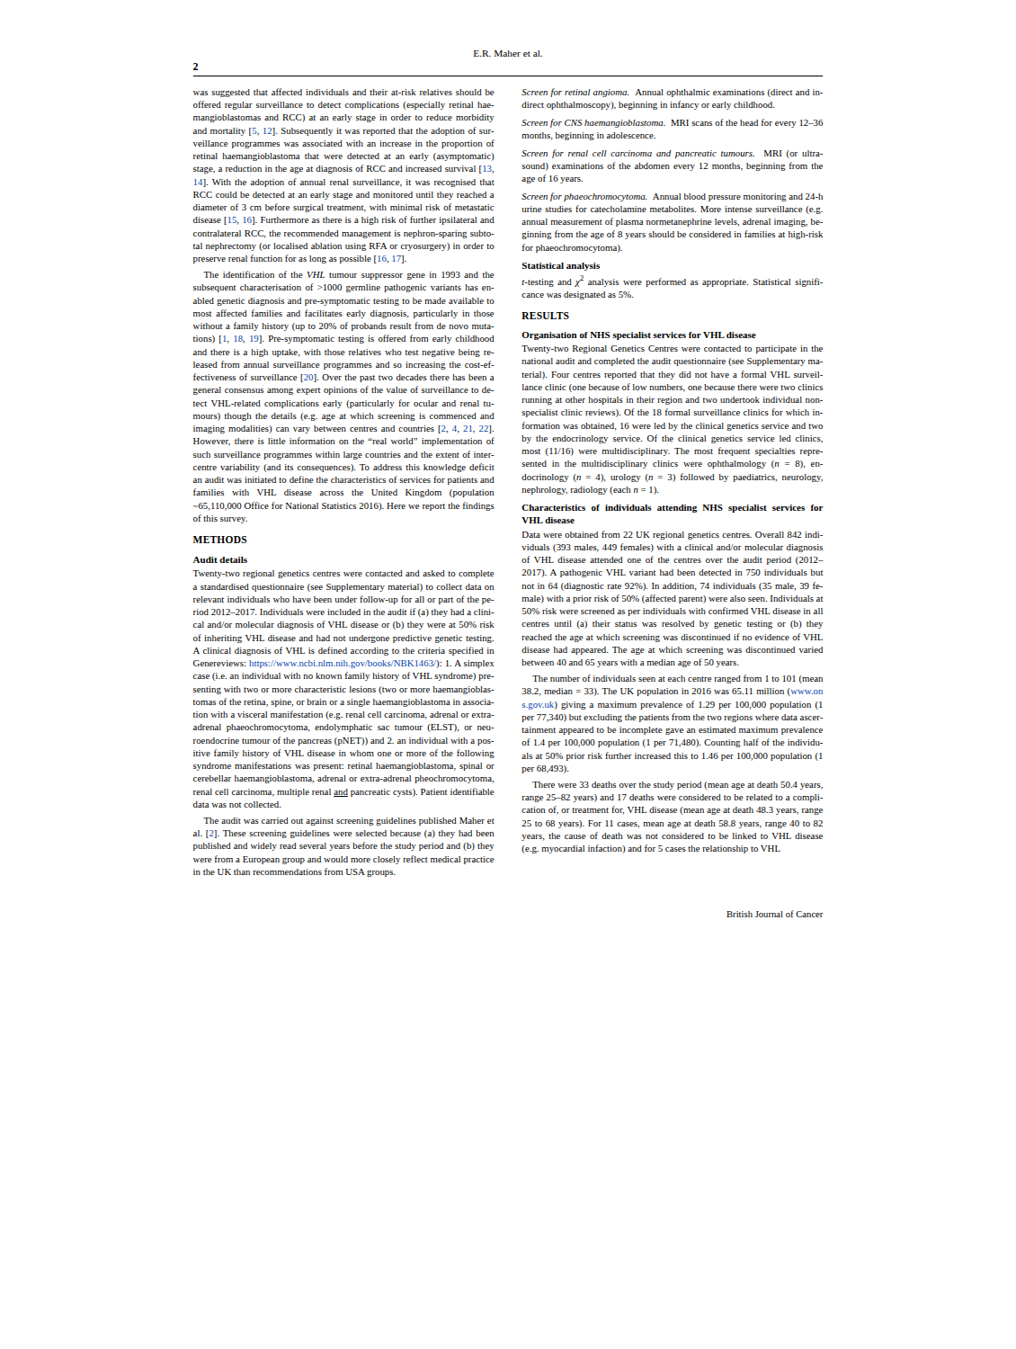E.R. Maher et al.
2
was suggested that affected individuals and their at-risk relatives should be offered regular surveillance to detect complications (especially retinal haemangioblastomas and RCC) at an early stage in order to reduce morbidity and mortality [5, 12]. Subsequently it was reported that the adoption of surveillance programmes was associated with an increase in the proportion of retinal haemangioblastoma that were detected at an early (asymptomatic) stage, a reduction in the age at diagnosis of RCC and increased survival [13, 14]. With the adoption of annual renal surveillance, it was recognised that RCC could be detected at an early stage and monitored until they reached a diameter of 3 cm before surgical treatment, with minimal risk of metastatic disease [15, 16]. Furthermore as there is a high risk of further ipsilateral and contralateral RCC, the recommended management is nephron-sparing subtotal nephrectomy (or localised ablation using RFA or cryosurgery) in order to preserve renal function for as long as possible [16, 17].
The identification of the VHL tumour suppressor gene in 1993 and the subsequent characterisation of >1000 germline pathogenic variants has enabled genetic diagnosis and pre-symptomatic testing to be made available to most affected families and facilitates early diagnosis, particularly in those without a family history (up to 20% of probands result from de novo mutations) [1, 18, 19]. Pre-symptomatic testing is offered from early childhood and there is a high uptake, with those relatives who test negative being released from annual surveillance programmes and so increasing the cost-effectiveness of surveillance [20]. Over the past two decades there has been a general consensus among expert opinions of the value of surveillance to detect VHL-related complications early (particularly for ocular and renal tumours) though the details (e.g. age at which screening is commenced and imaging modalities) can vary between centres and countries [2, 4, 21, 22]. However, there is little information on the “real world” implementation of such surveillance programmes within large countries and the extent of inter-centre variability (and its consequences). To address this knowledge deficit an audit was initiated to define the characteristics of services for patients and families with VHL disease across the United Kingdom (population ~65,110,000 Office for National Statistics 2016). Here we report the findings of this survey.
Methods
Audit details
Twenty-two regional genetics centres were contacted and asked to complete a standardised questionnaire (see Supplementary material) to collect data on relevant individuals who have been under follow-up for all or part of the period 2012–2017. Individuals were included in the audit if (a) they had a clinical and/or molecular diagnosis of VHL disease or (b) they were at 50% risk of inheriting VHL disease and had not undergone predictive genetic testing. A clinical diagnosis of VHL is defined according to the criteria specified in Genereviews: https://www.ncbi.nlm.nih.gov/books/NBK1463/): 1. A simplex case (i.e. an individual with no known family history of VHL syndrome) presenting with two or more characteristic lesions (two or more haemangioblastomas of the retina, spine, or brain or a single haemangioblastoma in association with a visceral manifestation (e.g. renal cell carcinoma, adrenal or extra-adrenal phaeochromocytoma, endolymphatic sac tumour (ELST), or neuroendocrine tumour of the pancreas (pNET)) and 2. an individual with a positive family history of VHL disease in whom one or more of the following syndrome manifestations was present: retinal haemangioblastoma, spinal or cerebellar haemangioblastoma, adrenal or extra-adrenal pheochromocytoma, renal cell carcinoma, multiple renal and pancreatic cysts). Patient identifiable data was not collected.
The audit was carried out against screening guidelines published Maher et al. [2]. These screening guidelines were selected because (a) they had been published and widely read several years before the study period and (b) they were from a European group and would more closely reflect medical practice in the UK than recommendations from USA groups.
Screen for retinal angioma. Annual ophthalmic examinations (direct and indirect ophthalmoscopy), beginning in infancy or early childhood.
Screen for CNS haemangioblastoma. MRI scans of the head for every 12–36 months, beginning in adolescence.
Screen for renal cell carcinoma and pancreatic tumours. MRI (or ultrasound) examinations of the abdomen every 12 months, beginning from the age of 16 years.
Screen for phaeochromocytoma. Annual blood pressure monitoring and 24-h urine studies for catecholamine metabolites. More intense surveillance (e.g. annual measurement of plasma normetanephrine levels, adrenal imaging, beginning from the age of 8 years should be considered in families at high-risk for phaeochromocytoma).
Statistical analysis
t-testing and χ2 analysis were performed as appropriate. Statistical significance was designated as 5%.
Results
Organisation of NHS specialist services for VHL disease
Twenty-two Regional Genetics Centres were contacted to participate in the national audit and completed the audit questionnaire (see Supplementary material). Four centres reported that they did not have a formal VHL surveillance clinic (one because of low numbers, one because there were two clinics running at other hospitals in their region and two undertook individual non-specialist clinic reviews). Of the 18 formal surveillance clinics for which information was obtained, 16 were led by the clinical genetics service and two by the endocrinology service. Of the clinical genetics service led clinics, most (11/16) were multidisciplinary. The most frequent specialties represented in the multidisciplinary clinics were ophthalmology (n = 8), endocrinology (n = 4), urology (n = 3) followed by paediatrics, neurology, nephrology, radiology (each n = 1).
Characteristics of individuals attending NHS specialist services for VHL disease
Data were obtained from 22 UK regional genetics centres. Overall 842 individuals (393 males, 449 females) with a clinical and/or molecular diagnosis of VHL disease attended one of the centres over the audit period (2012–2017). A pathogenic VHL variant had been detected in 750 individuals but not in 64 (diagnostic rate 92%). In addition, 74 individuals (35 male, 39 female) with a prior risk of 50% (affected parent) were also seen. Individuals at 50% risk were screened as per individuals with confirmed VHL disease in all centres until (a) their status was resolved by genetic testing or (b) they reached the age at which screening was discontinued if no evidence of VHL disease had appeared. The age at which screening was discontinued varied between 40 and 65 years with a median age of 50 years.
The number of individuals seen at each centre ranged from 1 to 101 (mean 38.2, median = 33). The UK population in 2016 was 65.11 million (www.ons.gov.uk) giving a maximum prevalence of 1.29 per 100,000 population (1 per 77,340) but excluding the patients from the two regions where data ascertainment appeared to be incomplete gave an estimated maximum prevalence of 1.4 per 100,000 population (1 per 71,480). Counting half of the individuals at 50% prior risk further increased this to 1.46 per 100,000 population (1 per 68,493).
There were 33 deaths over the study period (mean age at death 50.4 years, range 25–82 years) and 17 deaths were considered to be related to a complication of, or treatment for, VHL disease (mean age at death 48.3 years, range 25 to 68 years). For 11 cases, mean age at death 58.8 years, range 40 to 82 years, the cause of death was not considered to be linked to VHL disease (e.g. myocardial infaction) and for 5 cases the relationship to VHL
British Journal of Cancer